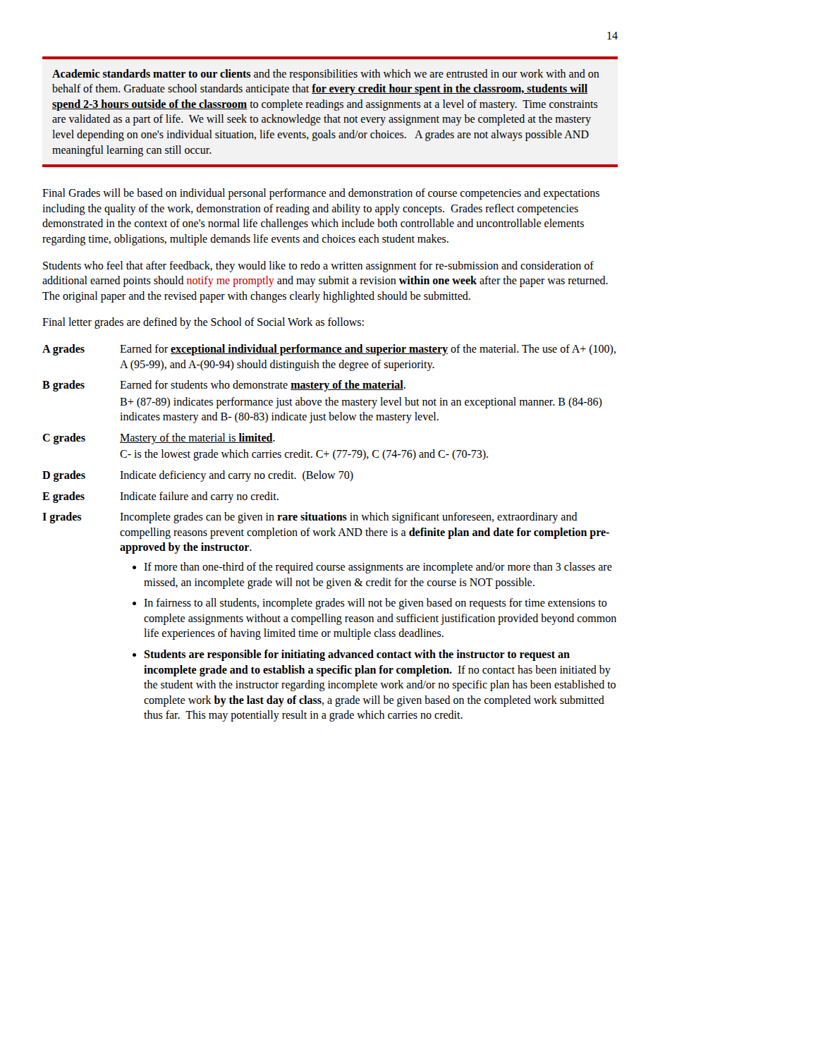14
Academic standards matter to our clients and the responsibilities with which we are entrusted in our work with and on behalf of them. Graduate school standards anticipate that for every credit hour spent in the classroom, students will spend 2-3 hours outside of the classroom to complete readings and assignments at a level of mastery. Time constraints are validated as a part of life. We will seek to acknowledge that not every assignment may be completed at the mastery level depending on one's individual situation, life events, goals and/or choices. A grades are not always possible AND meaningful learning can still occur.
Final Grades will be based on individual personal performance and demonstration of course competencies and expectations including the quality of the work, demonstration of reading and ability to apply concepts. Grades reflect competencies demonstrated in the context of one's normal life challenges which include both controllable and uncontrollable elements regarding time, obligations, multiple demands life events and choices each student makes.
Students who feel that after feedback, they would like to redo a written assignment for re-submission and consideration of additional earned points should notify me promptly and may submit a revision within one week after the paper was returned. The original paper and the revised paper with changes clearly highlighted should be submitted.
Final letter grades are defined by the School of Social Work as follows:
| A grades | Earned for exceptional individual performance and superior mastery of the material. The use of A+ (100), A (95-99), and A-(90-94) should distinguish the degree of superiority. |
| B grades | Earned for students who demonstrate mastery of the material . B+ (87-89) indicates performance just above the mastery level but not in an exceptional manner. B (84-86) indicates mastery and B- (80-83) indicate just below the mastery level. |
| C grades | Mastery of the material is limited . C- is the lowest grade which carries credit. C+ (77-79), C (74-76) and C- (70-73). |
| D grades | Indicate deficiency and carry no credit. (Below 70) |
| E grades | Indicate failure and carry no credit. |
| I grades | Incomplete grades can be given in rare situations in which significant unforeseen, extraordinary and compelling reasons prevent completion of work AND there is a definite plan and date for completion pre-approved by the instructor . If more than one-third of the required course assignments are incomplete and/or more than 3 classes are missed, an incomplete grade will not be given & credit for the course is NOT possible. In fairness to all students, incomplete grades will not be given based on requests for time extensions to complete assignments without a compelling reason and sufficient justification provided beyond common life experiences of having limited time or multiple class deadlines. Students are responsible for initiating advanced contact with the instructor to request an incomplete grade and to establish a specific plan for completion. If no contact has been initiated by the student with the instructor regarding incomplete work and/or no specific plan has been established to complete work by the last day of class , a grade will be given based on the completed work submitted thus far. This may potentially result in a grade which carries no credit. |